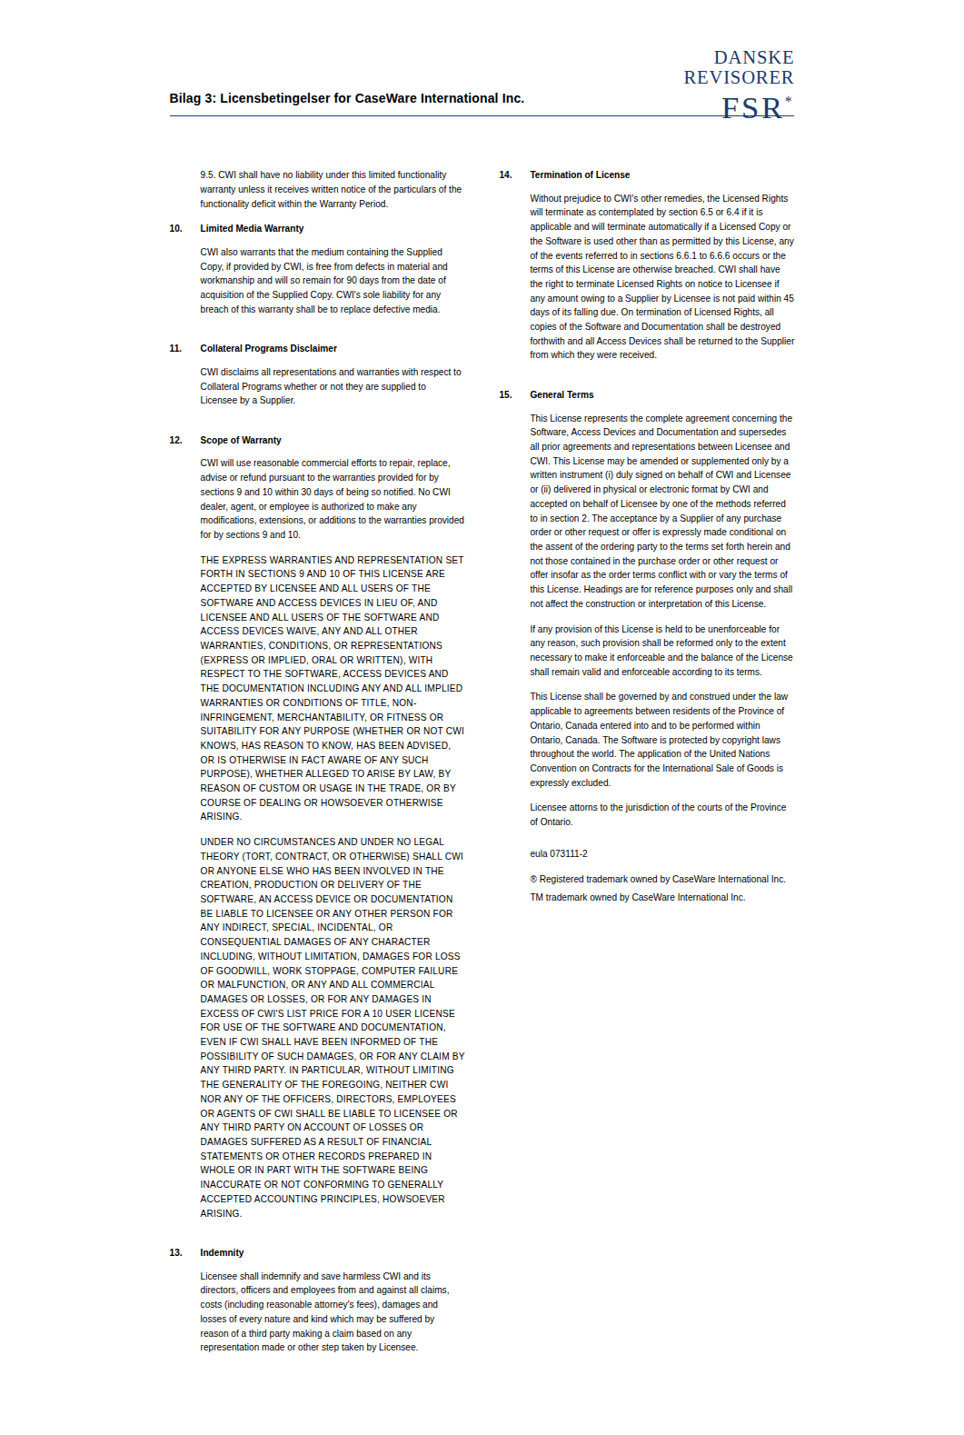DANSKE
REVISORER
FSR*
Bilag 3: Licensbetingelser for CaseWare International Inc.
9.5. CWI shall have no liability under this limited functionality warranty unless it receives written notice of the particulars of the functionality deficit within the Warranty Period.
10.
Limited Media Warranty
CWI also warrants that the medium containing the Supplied Copy, if provided by CWI, is free from defects in material and workmanship and will so remain for 90 days from the date of acquisition of the Supplied Copy. CWI's sole liability for any breach of this warranty shall be to replace defective media.
11.
Collateral Programs Disclaimer
CWI disclaims all representations and warranties with respect to Collateral Programs whether or not they are supplied to Licensee by a Supplier.
12.
Scope of Warranty
CWI will use reasonable commercial efforts to repair, replace, advise or refund pursuant to the warranties provided for by sections 9 and 10 within 30 days of being so notified. No CWI dealer, agent, or employee is authorized to make any modifications, extensions, or additions to the warranties provided for by sections 9 and 10.
THE EXPRESS WARRANTIES AND REPRESENTATION SET FORTH IN SECTIONS 9 AND 10 OF THIS LICENSE ARE ACCEPTED BY LICENSEE AND ALL USERS OF THE SOFTWARE AND ACCESS DEVICES IN LIEU OF, AND LICENSEE AND ALL USERS OF THE SOFTWARE AND ACCESS DEVICES WAIVE, ANY AND ALL OTHER WARRANTIES, CONDITIONS, OR REPRESENTATIONS (EXPRESS OR IMPLIED, ORAL OR WRITTEN), WITH RESPECT TO THE SOFTWARE, ACCESS DEVICES AND THE DOCUMENTATION INCLUDING ANY AND ALL IMPLIED WARRANTIES OR CONDITIONS OF TITLE, NON-INFRINGEMENT, MERCHANTABILITY, OR FITNESS OR SUITABILITY FOR ANY PURPOSE (WHETHER OR NOT CWI KNOWS, HAS REASON TO KNOW, HAS BEEN ADVISED, OR IS OTHERWISE IN FACT AWARE OF ANY SUCH PURPOSE), WHETHER ALLEGED TO ARISE BY LAW, BY REASON OF CUSTOM OR USAGE IN THE TRADE, OR BY COURSE OF DEALING OR HOWSOEVER OTHERWISE ARISING.
UNDER NO CIRCUMSTANCES AND UNDER NO LEGAL THEORY (TORT, CONTRACT, OR OTHERWISE) SHALL CWI OR ANYONE ELSE WHO HAS BEEN INVOLVED IN THE CREATION, PRODUCTION OR DELIVERY OF THE SOFTWARE, AN ACCESS DEVICE OR DOCUMENTATION BE LIABLE TO LICENSEE OR ANY OTHER PERSON FOR ANY INDIRECT, SPECIAL, INCIDENTAL, OR CONSEQUENTIAL DAMAGES OF ANY CHARACTER INCLUDING, WITHOUT LIMITATION, DAMAGES FOR LOSS OF GOODWILL, WORK STOPPAGE, COMPUTER FAILURE OR MALFUNCTION, OR ANY AND ALL COMMERCIAL DAMAGES OR LOSSES, OR FOR ANY DAMAGES IN EXCESS OF CWI'S LIST PRICE FOR A 10 USER LICENSE FOR USE OF THE SOFTWARE AND DOCUMENTATION, EVEN IF CWI SHALL HAVE BEEN INFORMED OF THE POSSIBILITY OF SUCH DAMAGES, OR FOR ANY CLAIM BY ANY THIRD PARTY. IN PARTICULAR, WITHOUT LIMITING THE GENERALITY OF THE FOREGOING, NEITHER CWI NOR ANY OF THE OFFICERS, DIRECTORS, EMPLOYEES OR AGENTS OF CWI SHALL BE LIABLE TO LICENSEE OR ANY THIRD PARTY ON ACCOUNT OF LOSSES OR DAMAGES SUFFERED AS A RESULT OF FINANCIAL STATEMENTS OR OTHER RECORDS PREPARED IN WHOLE OR IN PART WITH THE SOFTWARE BEING INACCURATE OR NOT CONFORMING TO GENERALLY ACCEPTED ACCOUNTING PRINCIPLES, HOWSOEVER ARISING.
13.
Indemnity
Licensee shall indemnify and save harmless CWI and its directors, officers and employees from and against all claims, costs (including reasonable attorney's fees), damages and losses of every nature and kind which may be suffered by reason of a third party making a claim based on any representation made or other step taken by Licensee.
14.
Termination of License
Without prejudice to CWI's other remedies, the Licensed Rights will terminate as contemplated by section 6.5 or 6.4 if it is applicable and will terminate automatically if a Licensed Copy or the Software is used other than as permitted by this License, any of the events referred to in sections 6.6.1 to 6.6.6 occurs or the terms of this License are otherwise breached. CWI shall have the right to terminate Licensed Rights on notice to Licensee if any amount owing to a Supplier by Licensee is not paid within 45 days of its falling due. On termination of Licensed Rights, all copies of the Software and Documentation shall be destroyed forthwith and all Access Devices shall be returned to the Supplier from which they were received.
15.
General Terms
This License represents the complete agreement concerning the Software, Access Devices and Documentation and supersedes all prior agreements and representations between Licensee and CWI. This License may be amended or supplemented only by a written instrument (i) duly signed on behalf of CWI and Licensee or (ii) delivered in physical or electronic format by CWI and accepted on behalf of Licensee by one of the methods referred to in section 2. The acceptance by a Supplier of any purchase order or other request or offer is expressly made conditional on the assent of the ordering party to the terms set forth herein and not those contained in the purchase order or other request or offer insofar as the order terms conflict with or vary the terms of this License. Headings are for reference purposes only and shall not affect the construction or interpretation of this License.
If any provision of this License is held to be unenforceable for any reason, such provision shall be reformed only to the extent necessary to make it enforceable and the balance of the License shall remain valid and enforceable according to its terms.
This License shall be governed by and construed under the law applicable to agreements between residents of the Province of Ontario, Canada entered into and to be performed within Ontario, Canada. The Software is protected by copyright laws throughout the world. The application of the United Nations Convention on Contracts for the International Sale of Goods is expressly excluded.
Licensee attorns to the jurisdiction of the courts of the Province of Ontario.
eula 073111-2
® Registered trademark owned by CaseWare International Inc.
TM trademark owned by CaseWare International Inc.